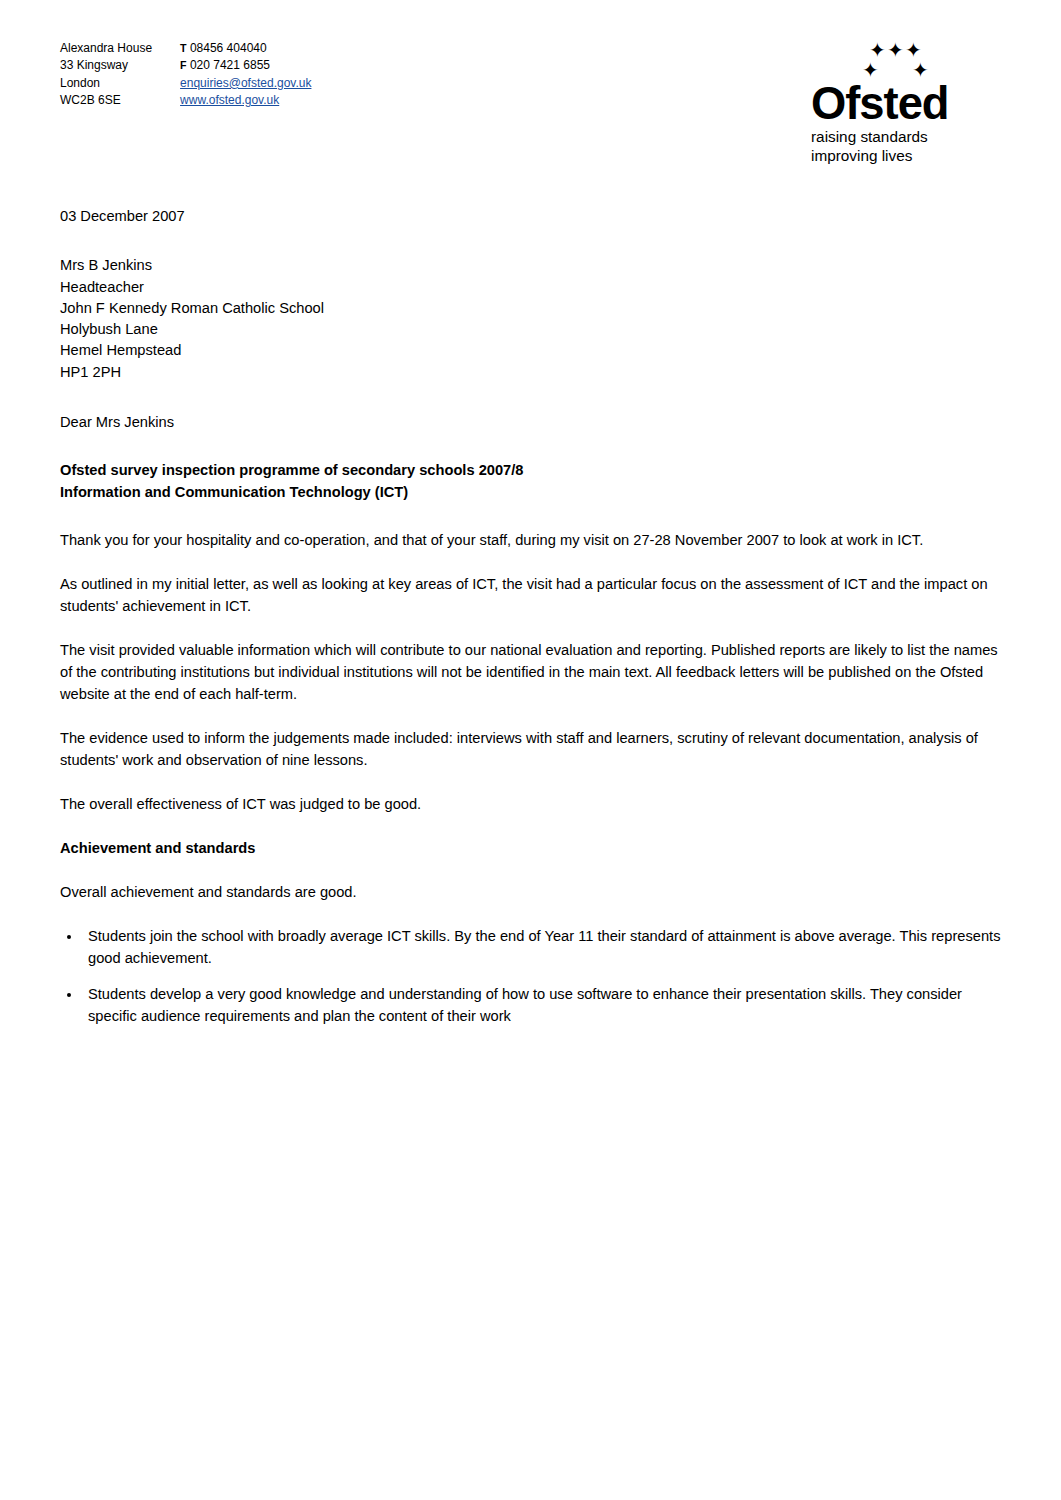Alexandra House
T 08456 404040
33 Kingsway
F 020 7421 6855
London
enquiries@ofsted.gov.uk
WC2B 6SE
www.ofsted.gov.uk
✦✦✦
✦ ✦
Ofsted
raising standards
improving lives
03 December 2007
Mrs B Jenkins
Headteacher
John F Kennedy Roman Catholic School
Holybush Lane
Hemel Hempstead
HP1 2PH
Dear Mrs Jenkins
Ofsted survey inspection programme of secondary schools 2007/8
Information and Communication Technology (ICT)
Thank you for your hospitality and co-operation, and that of your staff, during my visit on 27-28 November 2007 to look at work in ICT.
As outlined in my initial letter, as well as looking at key areas of ICT, the visit had a particular focus on the assessment of ICT and the impact on students' achievement in ICT.
The visit provided valuable information which will contribute to our national evaluation and reporting. Published reports are likely to list the names of the contributing institutions but individual institutions will not be identified in the main text. All feedback letters will be published on the Ofsted website at the end of each half-term.
The evidence used to inform the judgements made included: interviews with staff and learners, scrutiny of relevant documentation, analysis of students' work and observation of nine lessons.
The overall effectiveness of ICT was judged to be good.
Achievement and standards
Overall achievement and standards are good.
Students join the school with broadly average ICT skills. By the end of Year 11 their standard of attainment is above average. This represents good achievement.
Students develop a very good knowledge and understanding of how to use software to enhance their presentation skills. They consider specific audience requirements and plan the content of their work